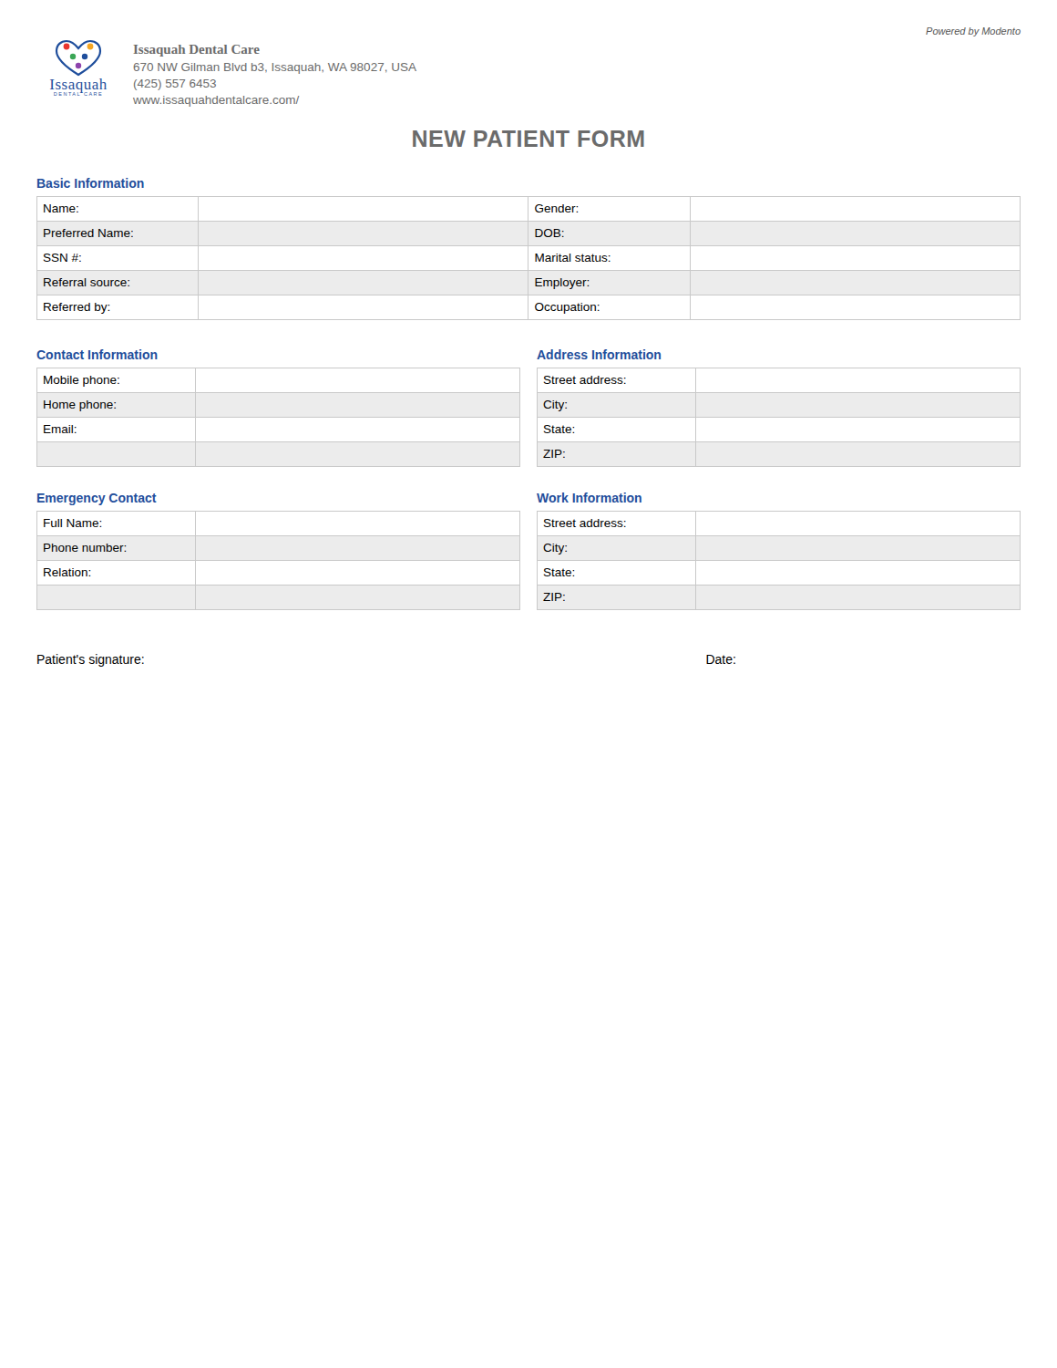Powered by Modento
Issaquah
DENTAL CARE
Issaquah Dental Care
670 NW Gilman Blvd b3, Issaquah, WA 98027, USA
(425) 557 6453
www.issaquahdentalcare.com/
NEW PATIENT FORM
Basic Information
| Name: | | Gender: | |
| Preferred Name: | | DOB: | |
| SSN #: | | Marital status: | |
| Referral source: | | Employer: | |
| Referred by: | | Occupation: | |
Contact Information
| Mobile phone: | |
| Home phone: | |
| Email: | |
Address Information
| Street address: | |
| City: | |
| State: | |
| ZIP: | |
Emergency Contact
| Full Name: | |
| Phone number: | |
| Relation: | |
Work Information
| Street address: | |
| City: | |
| State: | |
| ZIP: | |
Patient's signature:
Date: